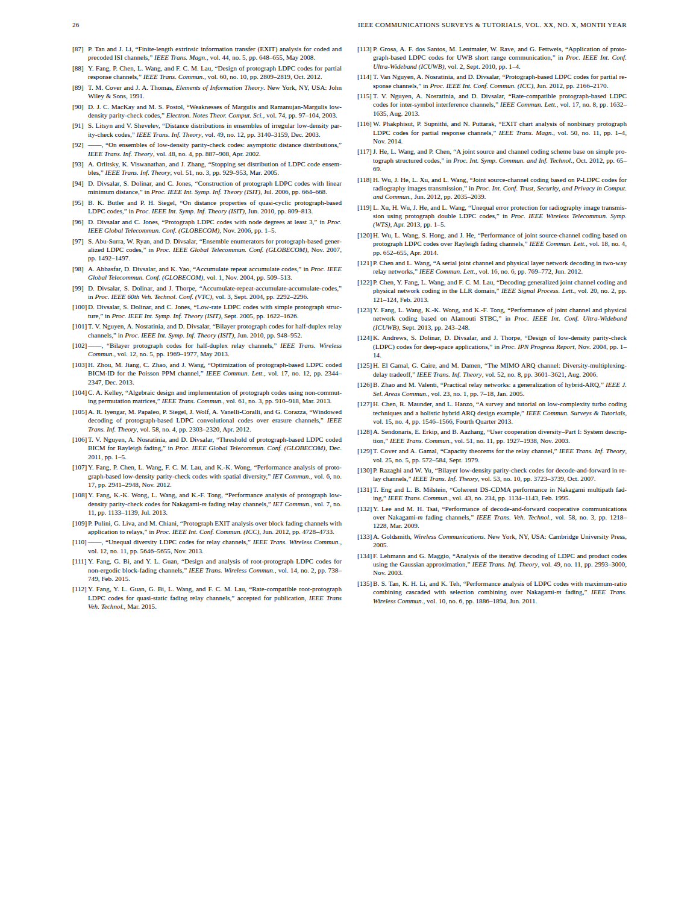26 IEEE Communications Surveys & Tutorials, Vol. XX, No. X, Month Year
[87] P. Tan and J. Li, “Finite-length extrinsic information transfer (EXIT) analysis for coded and precoded ISI channels,” IEEE Trans. Magn., vol. 44, no. 5, pp. 648–655, May 2008.
[88] Y. Fang, P. Chen, L. Wang, and F. C. M. Lau, “Design of protograph LDPC codes for partial response channels,” IEEE Trans. Commun., vol. 60, no. 10, pp. 2809–2819, Oct. 2012.
[89] T. M. Cover and J. A. Thomas, Elements of Information Theory. New York, NY, USA: John Wiley & Sons, 1991.
[90] D. J. C. MacKay and M. S. Postol, “Weaknesses of Margulis and Ramanujan-Margulis low-density parity-check codes,” Electron. Notes Theor. Comput. Sci., vol. 74, pp. 97–104, 2003.
[91] S. Litsyn and V. Shevelev, “Distance distributions in ensembles of irregular low-density parity-check codes,” IEEE Trans. Inf. Theory, vol. 49, no. 12, pp. 3140–3159, Dec. 2003.
[92]——, “On ensembles of low-density parity-check codes: asymptotic distance distributions,” IEEE Trans. Inf. Theory, vol. 48, no. 4, pp. 887–908, Apr. 2002.
[93] A. Orlitsky, K. Viswanathan, and J. Zhang, “Stopping set distribution of LDPC code ensembles,” IEEE Trans. Inf. Theory, vol. 51, no. 3, pp. 929–953, Mar. 2005.
[94] D. Divsalar, S. Dolinar, and C. Jones, “Construction of protograph LDPC codes with linear minimum distance,” in Proc. IEEE Int. Symp. Inf. Theory (ISIT), Jul. 2006, pp. 664–668.
[95] B. K. Butler and P. H. Siegel, “On distance properties of quasi-cyclic protograph-based LDPC codes,” in Proc. IEEE Int. Symp. Inf. Theory (ISIT), Jun. 2010, pp. 809–813.
[96] D. Divsalar and C. Jones, “Protograph LDPC codes with node degrees at least 3,” in Proc. IEEE Global Telecommun. Conf. (GLOBECOM), Nov. 2006, pp. 1–5.
[97] S. Abu-Surra, W. Ryan, and D. Divsalar, “Ensemble enumerators for protograph-based generalized LDPC codes,” in Proc. IEEE Global Telecommun. Conf. (GLOBECOM), Nov. 2007, pp. 1492–1497.
[98] A. Abbasfar, D. Divsalar, and K. Yao, “Accumulate repeat accumulate codes,” in Proc. IEEE Global Telecommun. Conf. (GLOBECOM), vol. 1, Nov. 2004, pp. 509–513.
[99] D. Divsalar, S. Dolinar, and J. Thorpe, “Accumulate-repeat-accumulate-accumulate-codes,” in Proc. IEEE 60th Veh. Technol. Conf. (VTC), vol. 3, Sept. 2004, pp. 2292–2296.
[100] D. Divsalar, S. Dolinar, and C. Jones, “Low-rate LDPC codes with simple protograph structure,” in Proc. IEEE Int. Symp. Inf. Theory (ISIT), Sept. 2005, pp. 1622–1626.
[101] T. V. Nguyen, A. Nosratinia, and D. Divsalar, “Bilayer protograph codes for half-duplex relay channels,” in Proc. IEEE Int. Symp. Inf. Theory (ISIT), Jun. 2010, pp. 948–952.
[102]——, “Bilayer protograph codes for half-duplex relay channels,” IEEE Trans. Wireless Commun., vol. 12, no. 5, pp. 1969–1977, May 2013.
[103] H. Zhou, M. Jiang, C. Zhao, and J. Wang, “Optimization of protograph-based LDPC coded BICM-ID for the Poisson PPM channel,” IEEE Commun. Lett., vol. 17, no. 12, pp. 2344–2347, Dec. 2013.
[104] C. A. Kelley, “Algebraic design and implementation of protograph codes using non-commuting permutation matrices,” IEEE Trans. Commun., vol. 61, no. 3, pp. 910–918, Mar. 2013.
[105] A. R. Iyengar, M. Papaleo, P. Siegel, J. Wolf, A. Vanelli-Coralli, and G. Corazza, “Windowed decoding of protograph-based LDPC convolutional codes over erasure channels,” IEEE Trans. Inf. Theory, vol. 58, no. 4, pp. 2303–2320, Apr. 2012.
[106] T. V. Nguyen, A. Nosratinia, and D. Divsalar, “Threshold of protograph-based LDPC coded BICM for Rayleigh fading,” in Proc. IEEE Global Telecommun. Conf. (GLOBECOM), Dec. 2011, pp. 1–5.
[107] Y. Fang, P. Chen, L. Wang, F. C. M. Lau, and K.-K. Wong, “Performance analysis of protograph-based low-density parity-check codes with spatial diversity,” IET Commun., vol. 6, no. 17, pp. 2941–2948, Nov. 2012.
[108] Y. Fang, K.-K. Wong, L. Wang, and K.-F. Tong, “Performance analysis of protograph low-density parity-check codes for Nakagami-m fading relay channels,” IET Commun., vol. 7, no. 11, pp. 1133–1139, Jul. 2013.
[109] P. Pulini, G. Liva, and M. Chiani, “Protograph EXIT analysis over block fading channels with application to relays,” in Proc. IEEE Int. Conf. Commun. (ICC), Jun. 2012, pp. 4728–4733.
[110]——, “Unequal diversity LDPC codes for relay channels,” IEEE Trans. Wireless Commun., vol. 12, no. 11, pp. 5646–5655, Nov. 2013.
[111] Y. Fang, G. Bi, and Y. L. Guan, “Design and analysis of root-protograph LDPC codes for non-ergodic block-fading channels,” IEEE Trans. Wireless Commun., vol. 14, no. 2, pp. 738–749, Feb. 2015.
[112] Y. Fang, Y. L. Guan, G. Bi, L. Wang, and F. C. M. Lau, “Rate-compatible root-protograph LDPC codes for quasi-static fading relay channels,” accepted for publication, IEEE Trans Veh. Technol., Mar. 2015.
[113] P. Grosa, A. F. dos Santos, M. Lentmaier, W. Rave, and G. Fettweis, “Application of protograph-based LDPC codes for UWB short range communication,” in Proc. IEEE Int. Conf. Ultra-Wideband (ICUWB), vol. 2, Sept. 2010, pp. 1–4.
[114] T. Van Nguyen, A. Nosratinia, and D. Divsalar, “Protograph-based LDPC codes for partial response channels,” in Proc. IEEE Int. Conf. Commun. (ICC), Jun. 2012, pp. 2166–2170.
[115] T. V. Nguyen, A. Nosratinia, and D. Divsalar, “Rate-compatible protograph-based LDPC codes for inter-symbol interference channels,” IEEE Commun. Lett., vol. 17, no. 8, pp. 1632–1635, Aug. 2013.
[116] W. Phakphisut, P. Supnithi, and N. Puttarak, “EXIT chart analysis of nonbinary protograph LDPC codes for partial response channels,” IEEE Trans. Magn., vol. 50, no. 11, pp. 1–4, Nov. 2014.
[117] J. He, L. Wang, and P. Chen, “A joint source and channel coding scheme base on simple protograph structured codes,” in Proc. Int. Symp. Commun. and Inf. Technol., Oct. 2012, pp. 65–69.
[118] H. Wu, J. He, L. Xu, and L. Wang, “Joint source-channel coding based on P-LDPC codes for radiography images transmission,” in Proc. Int. Conf. Trust, Security, and Privacy in Comput. and Commun., Jun. 2012, pp. 2035–2039.
[119] L. Xu, H. Wu, J. He, and L. Wang, “Unequal error protection for radiography image transmission using protograph double LDPC codes,” in Proc. IEEE Wireless Telecommun. Symp. (WTS), Apr. 2013, pp. 1–5.
[120] H. Wu, L. Wang, S. Hong, and J. He, “Performance of joint source-channel coding based on protograph LDPC codes over Rayleigh fading channels,” IEEE Commun. Lett., vol. 18, no. 4, pp. 652–655, Apr. 2014.
[121] P. Chen and L. Wang, “A serial joint channel and physical layer network decoding in two-way relay networks,” IEEE Commun. Lett., vol. 16, no. 6, pp. 769–772, Jun. 2012.
[122] P. Chen, Y. Fang, L. Wang, and F. C. M. Lau, “Decoding generalized joint channel coding and physical network coding in the LLR domain,” IEEE Signal Process. Lett., vol. 20, no. 2, pp. 121–124, Feb. 2013.
[123] Y. Fang, L. Wang, K.-K. Wong, and K.-F. Tong, “Performance of joint channel and physical network coding based on Alamouti STBC,” in Proc. IEEE Int. Conf. Ultra-Wideband (ICUWB), Sept. 2013, pp. 243–248.
[124] K. Andrews, S. Dolinar, D. Divsalar, and J. Thorpe, “Design of low-density parity-check (LDPC) codes for deep-space applications,” in Proc. IPN Progress Report, Nov. 2004, pp. 1–14.
[125] H. El Gamal, G. Caire, and M. Damen, “The MIMO ARQ channel: Diversity-multiplexing-delay tradeoff,” IEEE Trans. Inf. Theory, vol. 52, no. 8, pp. 3601–3621, Aug. 2006.
[126] B. Zhao and M. Valenti, “Practical relay networks: a generalization of hybrid-ARQ,” IEEE J. Sel. Areas Commun., vol. 23, no. 1, pp. 7–18, Jan. 2005.
[127] H. Chen, R. Maunder, and L. Hanzo, “A survey and tutorial on low-complexity turbo coding techniques and a holistic hybrid ARQ design example,” IEEE Commun. Surveys & Tutorials, vol. 15, no. 4, pp. 1546–1566, Fourth Quarter 2013.
[128] A. Sendonaris, E. Erkip, and B. Aazhang, “User cooperation diversity–Part I: System description,” IEEE Trans. Commun., vol. 51, no. 11, pp. 1927–1938, Nov. 2003.
[129] T. Cover and A. Gamal, “Capacity theorems for the relay channel,” IEEE Trans. Inf. Theory, vol. 25, no. 5, pp. 572–584, Sept. 1979.
[130] P. Razaghi and W. Yu, “Bilayer low-density parity-check codes for decode-and-forward in relay channels,” IEEE Trans. Inf. Theory, vol. 53, no. 10, pp. 3723–3739, Oct. 2007.
[131] T. Eng and L. B. Milstein, “Coherent DS-CDMA performance in Nakagami multipath fading,” IEEE Trans. Commun., vol. 43, no. 234, pp. 1134–1143, Feb. 1995.
[132] Y. Lee and M. H. Tsai, “Performance of decode-and-forward cooperative communications over Nakagami-m fading channels,” IEEE Trans. Veh. Technol., vol. 58, no. 3, pp. 1218–1228, Mar. 2009.
[133] A. Goldsmith, Wireless Communications. New York, NY, USA: Cambridge University Press, 2005.
[134] F. Lehmann and G. Maggio, “Analysis of the iterative decoding of LDPC and product codes using the Gaussian approximation,” IEEE Trans. Inf. Theory, vol. 49, no. 11, pp. 2993–3000, Nov. 2003.
[135] B. S. Tan, K. H. Li, and K. Teh, “Performance analysis of LDPC codes with maximum-ratio combining cascaded with selection combining over Nakagami-m fading,” IEEE Trans. Wireless Commun., vol. 10, no. 6, pp. 1886–1894, Jun. 2011.